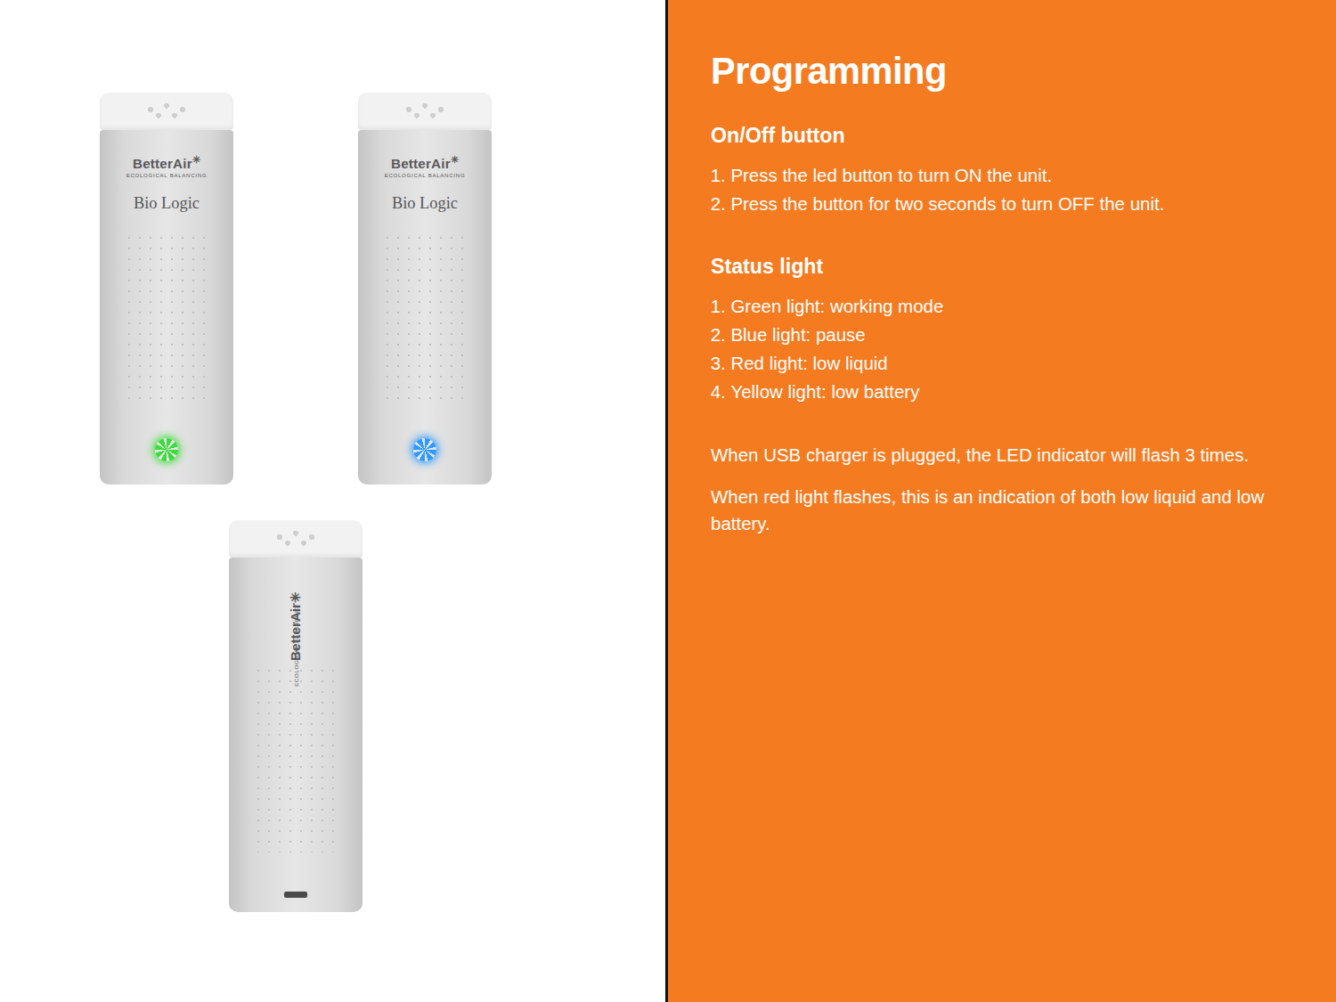BetterAir✳
Ecological Balancing
Bio Logic
BetterAir✳
Ecological Balancing
Bio Logic
BetterAir✳
Ecological Balancing
Programming
On/Off button
Press the led button to turn ON the unit.
Press the button for two seconds to turn OFF the unit.
Status light
Green light: working mode
Blue light: pause
Red light: low liquid
Yellow light: low battery
When USB charger is plugged, the LED indicator will flash 3 times.
When red light flashes, this is an indication of both low liquid and low battery.